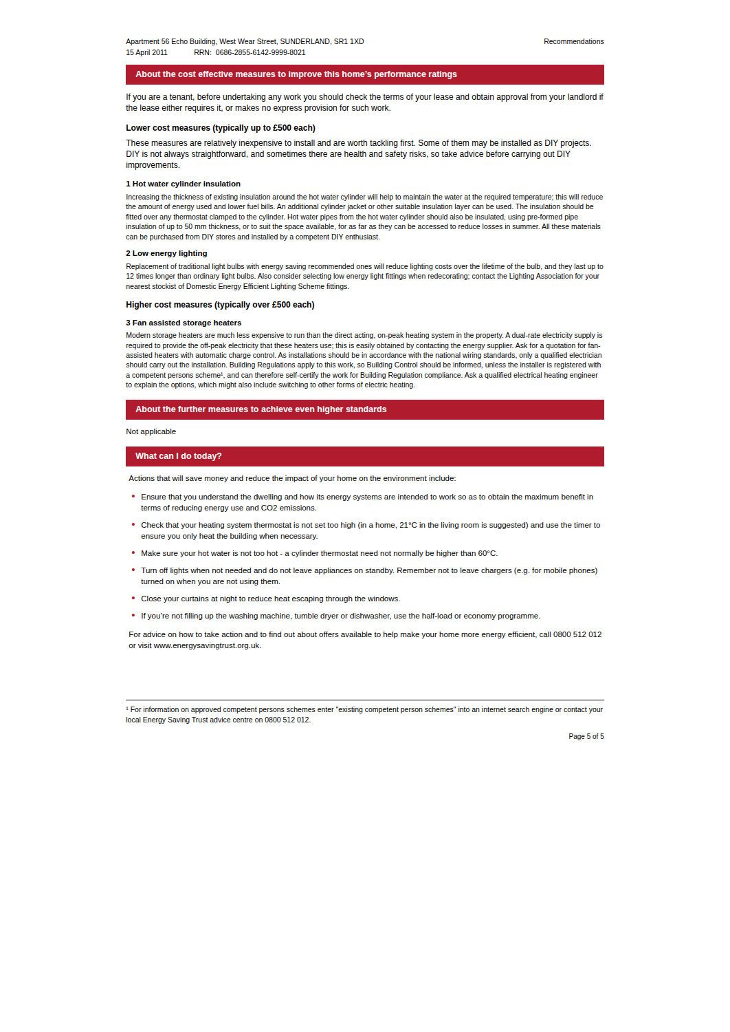Apartment 56 Echo Building, West Wear Street, SUNDERLAND, SR1 1XD
15 April 2011 RRN: 0686-2855-6142-9999-8021
Recommendations
About the cost effective measures to improve this home’s performance ratings
If you are a tenant, before undertaking any work you should check the terms of your lease and obtain approval from your landlord if the lease either requires it, or makes no express provision for such work.
Lower cost measures (typically up to £500 each)
These measures are relatively inexpensive to install and are worth tackling first. Some of them may be installed as DIY projects. DIY is not always straightforward, and sometimes there are health and safety risks, so take advice before carrying out DIY improvements.
1 Hot water cylinder insulation
Increasing the thickness of existing insulation around the hot water cylinder will help to maintain the water at the required temperature; this will reduce the amount of energy used and lower fuel bills. An additional cylinder jacket or other suitable insulation layer can be used. The insulation should be fitted over any thermostat clamped to the cylinder. Hot water pipes from the hot water cylinder should also be insulated, using pre-formed pipe insulation of up to 50 mm thickness, or to suit the space available, for as far as they can be accessed to reduce losses in summer. All these materials can be purchased from DIY stores and installed by a competent DIY enthusiast.
2 Low energy lighting
Replacement of traditional light bulbs with energy saving recommended ones will reduce lighting costs over the lifetime of the bulb, and they last up to 12 times longer than ordinary light bulbs. Also consider selecting low energy light fittings when redecorating; contact the Lighting Association for your nearest stockist of Domestic Energy Efficient Lighting Scheme fittings.
Higher cost measures (typically over £500 each)
3 Fan assisted storage heaters
Modern storage heaters are much less expensive to run than the direct acting, on-peak heating system in the property. A dual-rate electricity supply is required to provide the off-peak electricity that these heaters use; this is easily obtained by contacting the energy supplier. Ask for a quotation for fan-assisted heaters with automatic charge control. As installations should be in accordance with the national wiring standards, only a qualified electrician should carry out the installation. Building Regulations apply to this work, so Building Control should be informed, unless the installer is registered with a competent persons scheme¹, and can therefore self-certify the work for Building Regulation compliance. Ask a qualified electrical heating engineer to explain the options, which might also include switching to other forms of electric heating.
About the further measures to achieve even higher standards
Not applicable
What can I do today?
Actions that will save money and reduce the impact of your home on the environment include:
Ensure that you understand the dwelling and how its energy systems are intended to work so as to obtain the maximum benefit in terms of reducing energy use and CO2 emissions.
Check that your heating system thermostat is not set too high (in a home, 21°C in the living room is suggested) and use the timer to ensure you only heat the building when necessary.
Make sure your hot water is not too hot - a cylinder thermostat need not normally be higher than 60°C.
Turn off lights when not needed and do not leave appliances on standby. Remember not to leave chargers (e.g. for mobile phones) turned on when you are not using them.
Close your curtains at night to reduce heat escaping through the windows.
If you’re not filling up the washing machine, tumble dryer or dishwasher, use the half-load or economy programme.
For advice on how to take action and to find out about offers available to help make your home more energy efficient, call 0800 512 012 or visit www.energysavingtrust.org.uk.
¹ For information on approved competent persons schemes enter "existing competent person schemes" into an internet search engine or contact your local Energy Saving Trust advice centre on 0800 512 012.
Page 5 of 5